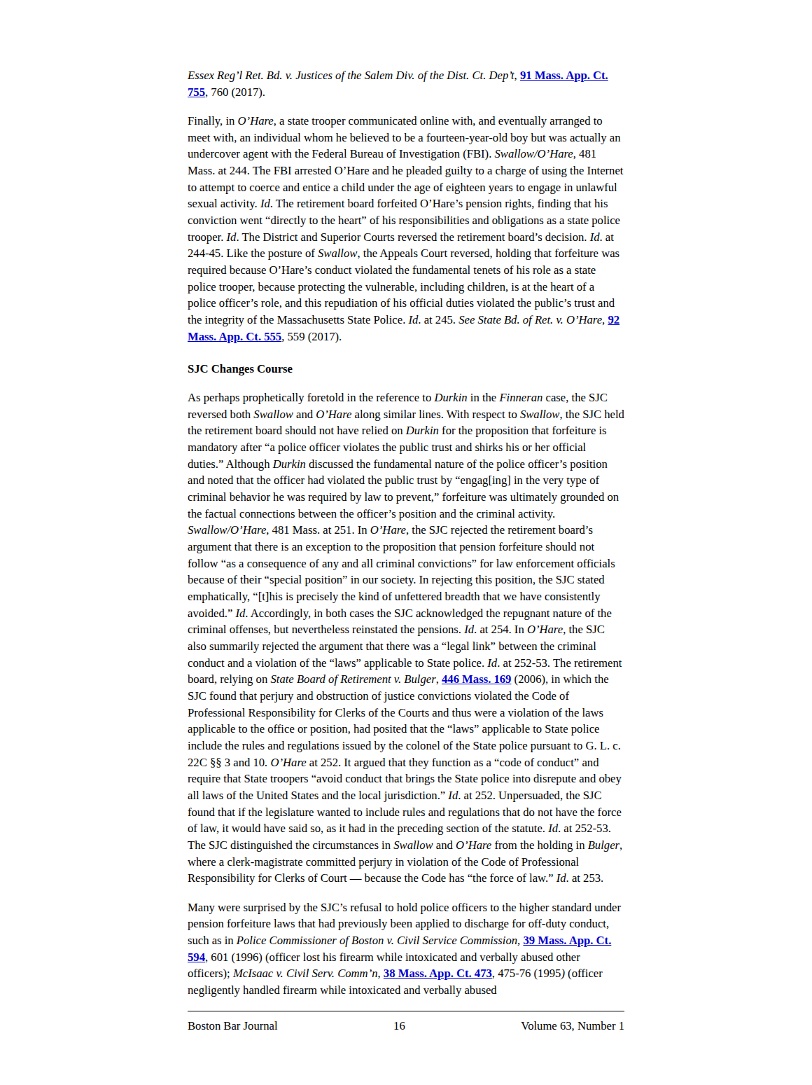Essex Reg’l Ret. Bd. v. Justices of the Salem Div. of the Dist. Ct. Dep’t, 91 Mass. App. Ct. 755, 760 (2017).
Finally, in O’Hare, a state trooper communicated online with, and eventually arranged to meet with, an individual whom he believed to be a fourteen-year-old boy but was actually an undercover agent with the Federal Bureau of Investigation (FBI). Swallow/O’Hare, 481 Mass. at 244. The FBI arrested O’Hare and he pleaded guilty to a charge of using the Internet to attempt to coerce and entice a child under the age of eighteen years to engage in unlawful sexual activity. Id. The retirement board forfeited O’Hare’s pension rights, finding that his conviction went “directly to the heart” of his responsibilities and obligations as a state police trooper. Id. The District and Superior Courts reversed the retirement board’s decision. Id. at 244-45. Like the posture of Swallow, the Appeals Court reversed, holding that forfeiture was required because O’Hare’s conduct violated the fundamental tenets of his role as a state police trooper, because protecting the vulnerable, including children, is at the heart of a police officer’s role, and this repudiation of his official duties violated the public’s trust and the integrity of the Massachusetts State Police. Id. at 245. See State Bd. of Ret. v. O’Hare, 92 Mass. App. Ct. 555, 559 (2017).
SJC Changes Course
As perhaps prophetically foretold in the reference to Durkin in the Finneran case, the SJC reversed both Swallow and O’Hare along similar lines. With respect to Swallow, the SJC held the retirement board should not have relied on Durkin for the proposition that forfeiture is mandatory after “a police officer violates the public trust and shirks his or her official duties.” Although Durkin discussed the fundamental nature of the police officer’s position and noted that the officer had violated the public trust by “engag[ing] in the very type of criminal behavior he was required by law to prevent,” forfeiture was ultimately grounded on the factual connections between the officer’s position and the criminal activity. Swallow/O’Hare, 481 Mass. at 251. In O’Hare, the SJC rejected the retirement board’s argument that there is an exception to the proposition that pension forfeiture should not follow “as a consequence of any and all criminal convictions” for law enforcement officials because of their “special position” in our society. In rejecting this position, the SJC stated emphatically, “[t]his is precisely the kind of unfettered breadth that we have consistently avoided.” Id. Accordingly, in both cases the SJC acknowledged the repugnant nature of the criminal offenses, but nevertheless reinstated the pensions. Id. at 254. In O’Hare, the SJC also summarily rejected the argument that there was a “legal link” between the criminal conduct and a violation of the “laws” applicable to State police. Id. at 252-53. The retirement board, relying on State Board of Retirement v. Bulger, 446 Mass. 169 (2006), in which the SJC found that perjury and obstruction of justice convictions violated the Code of Professional Responsibility for Clerks of the Courts and thus were a violation of the laws applicable to the office or position, had posited that the “laws” applicable to State police include the rules and regulations issued by the colonel of the State police pursuant to G. L. c. 22C §§ 3 and 10. O’Hare at 252. It argued that they function as a “code of conduct” and require that State troopers “avoid conduct that brings the State police into disrepute and obey all laws of the United States and the local jurisdiction.” Id. at 252. Unpersuaded, the SJC found that if the legislature wanted to include rules and regulations that do not have the force of law, it would have said so, as it had in the preceding section of the statute. Id. at 252-53. The SJC distinguished the circumstances in Swallow and O’Hare from the holding in Bulger, where a clerk-magistrate committed perjury in violation of the Code of Professional Responsibility for Clerks of Court — because the Code has “the force of law.” Id. at 253.
Many were surprised by the SJC’s refusal to hold police officers to the higher standard under pension forfeiture laws that had previously been applied to discharge for off-duty conduct, such as in Police Commissioner of Boston v. Civil Service Commission, 39 Mass. App. Ct. 594, 601 (1996) (officer lost his firearm while intoxicated and verbally abused other officers); McIsaac v. Civil Serv. Comm’n, 38 Mass. App. Ct. 473, 475-76 (1995) (officer negligently handled firearm while intoxicated and verbally abused
Boston Bar Journal
16
Volume 63, Number 1